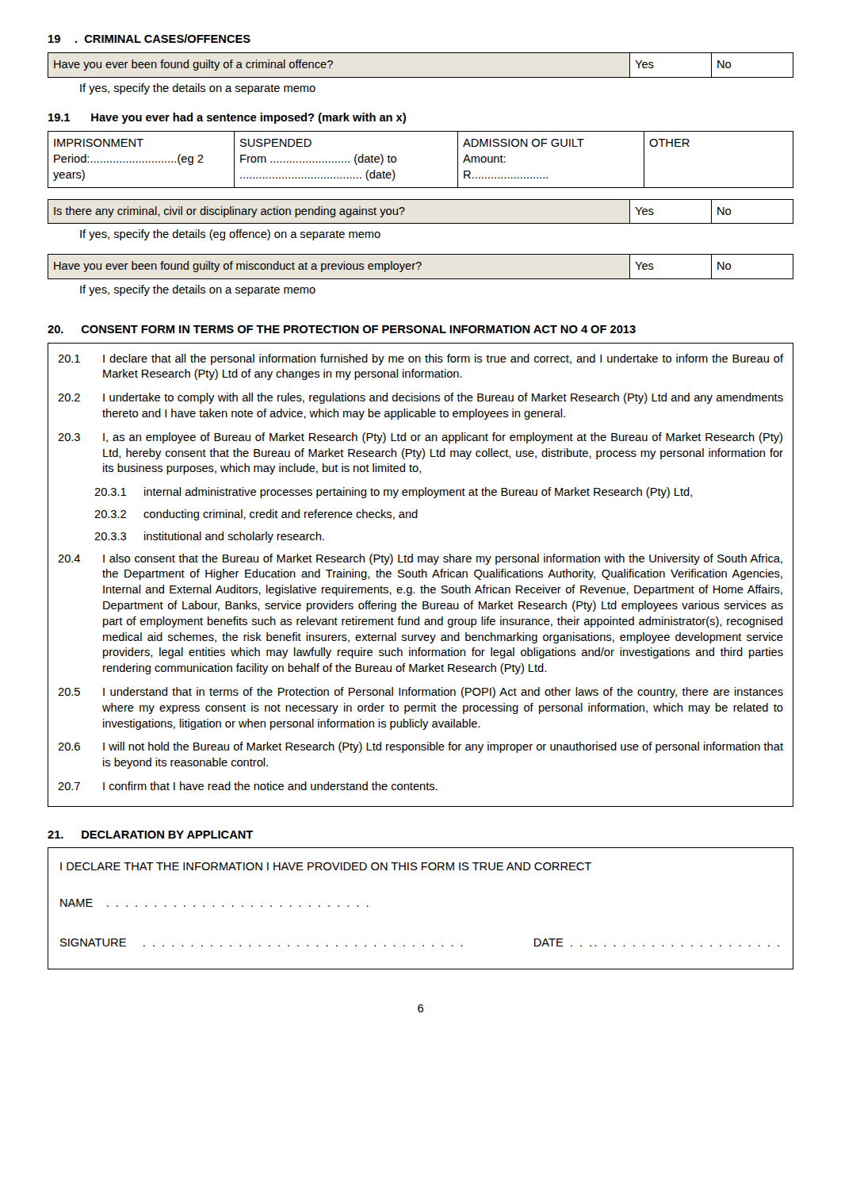19. CRIMINAL CASES/OFFENCES
| Have you ever been found guilty of a criminal offence? | Yes | No |
If yes, specify the details on a separate memo
19.1 Have you ever had a sentence imposed? (mark with an x)
| IMPRISONMENT Period:...........................(eg 2 years) | SUSPENDED From ......................... (date) to ...................................... (date) | ADMISSION OF GUILT Amount: R........................ | OTHER |
| Is there any criminal, civil or disciplinary action pending against you? | Yes | No |
If yes, specify the details (eg offence) on a separate memo
| Have you ever been found guilty of misconduct at a previous employer? | Yes | No |
If yes, specify the details on a separate memo
20. CONSENT FORM IN TERMS OF THE PROTECTION OF PERSONAL INFORMATION ACT NO 4 OF 2013
20.1
I declare that all the personal information furnished by me on this form is true and correct, and I undertake to inform the Bureau of Market Research (Pty) Ltd of any changes in my personal information.
20.2
I undertake to comply with all the rules, regulations and decisions of the Bureau of Market Research (Pty) Ltd and any amendments thereto and I have taken note of advice, which may be applicable to employees in general.
20.3
I, as an employee of Bureau of Market Research (Pty) Ltd or an applicant for employment at the Bureau of Market Research (Pty) Ltd, hereby consent that the Bureau of Market Research (Pty) Ltd may collect, use, distribute, process my personal information for its business purposes, which may include, but is not limited to,
20.3.1
internal administrative processes pertaining to my employment at the Bureau of Market Research (Pty) Ltd,
20.3.2
conducting criminal, credit and reference checks, and
20.3.3
institutional and scholarly research.
20.4
I also consent that the Bureau of Market Research (Pty) Ltd may share my personal information with the University of South Africa, the Department of Higher Education and Training, the South African Qualifications Authority, Qualification Verification Agencies, Internal and External Auditors, legislative requirements, e.g. the South African Receiver of Revenue, Department of Home Affairs, Department of Labour, Banks, service providers offering the Bureau of Market Research (Pty) Ltd employees various services as part of employment benefits such as relevant retirement fund and group life insurance, their appointed administrator(s), recognised medical aid schemes, the risk benefit insurers, external survey and benchmarking organisations, employee development service providers, legal entities which may lawfully require such information for legal obligations and/or investigations and third parties rendering communication facility on behalf of the Bureau of Market Research (Pty) Ltd.
20.5
I understand that in terms of the Protection of Personal Information (POPI) Act and other laws of the country, there are instances where my express consent is not necessary in order to permit the processing of personal information, which may be related to investigations, litigation or when personal information is publicly available.
20.6
I will not hold the Bureau of Market Research (Pty) Ltd responsible for any improper or unauthorised use of personal information that is beyond its reasonable control.
20.7
I confirm that I have read the notice and understand the contents.
21. DECLARATION BY APPLICANT
I DECLARE THAT THE INFORMATION I HAVE PROVIDED ON THIS FORM IS TRUE AND CORRECT
NAME . . . . . . . . . . . . . . . . . . . . . . . . . . . .
SIGNATURE . . . . . . . . . . . . . . . . . . . . . . . . . . . . . . . . . .
DATE . . .. . . . . . . . . . . . . . . . . . . .
6